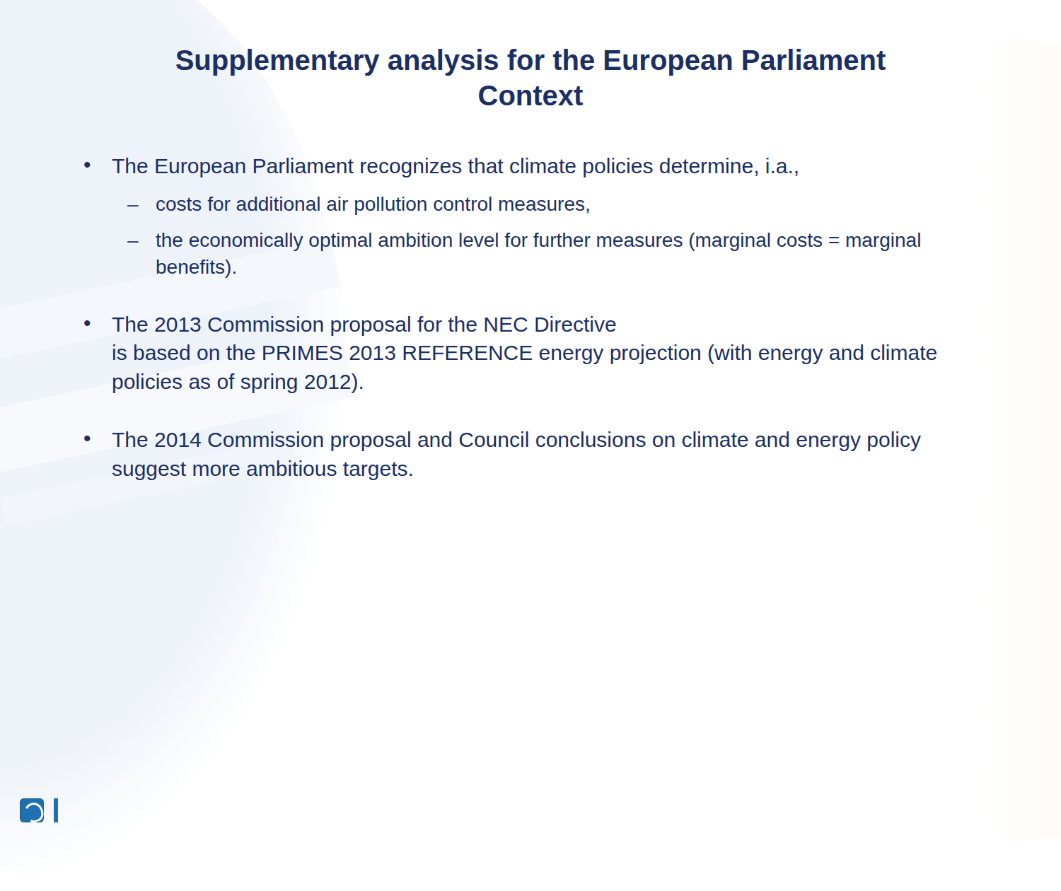Supplementary analysis for the European Parliament
Context
The European Parliament recognizes that climate policies determine, i.a.,
costs for additional air pollution control measures,
the economically optimal ambition level for further measures (marginal costs = marginal benefits).
The 2013 Commission proposal for the NEC Directive
is based on the PRIMES 2013 REFERENCE energy projection (with energy and climate policies as of spring 2012).
The 2014 Commission proposal and Council conclusions on climate and energy policy suggest more ambitious targets.